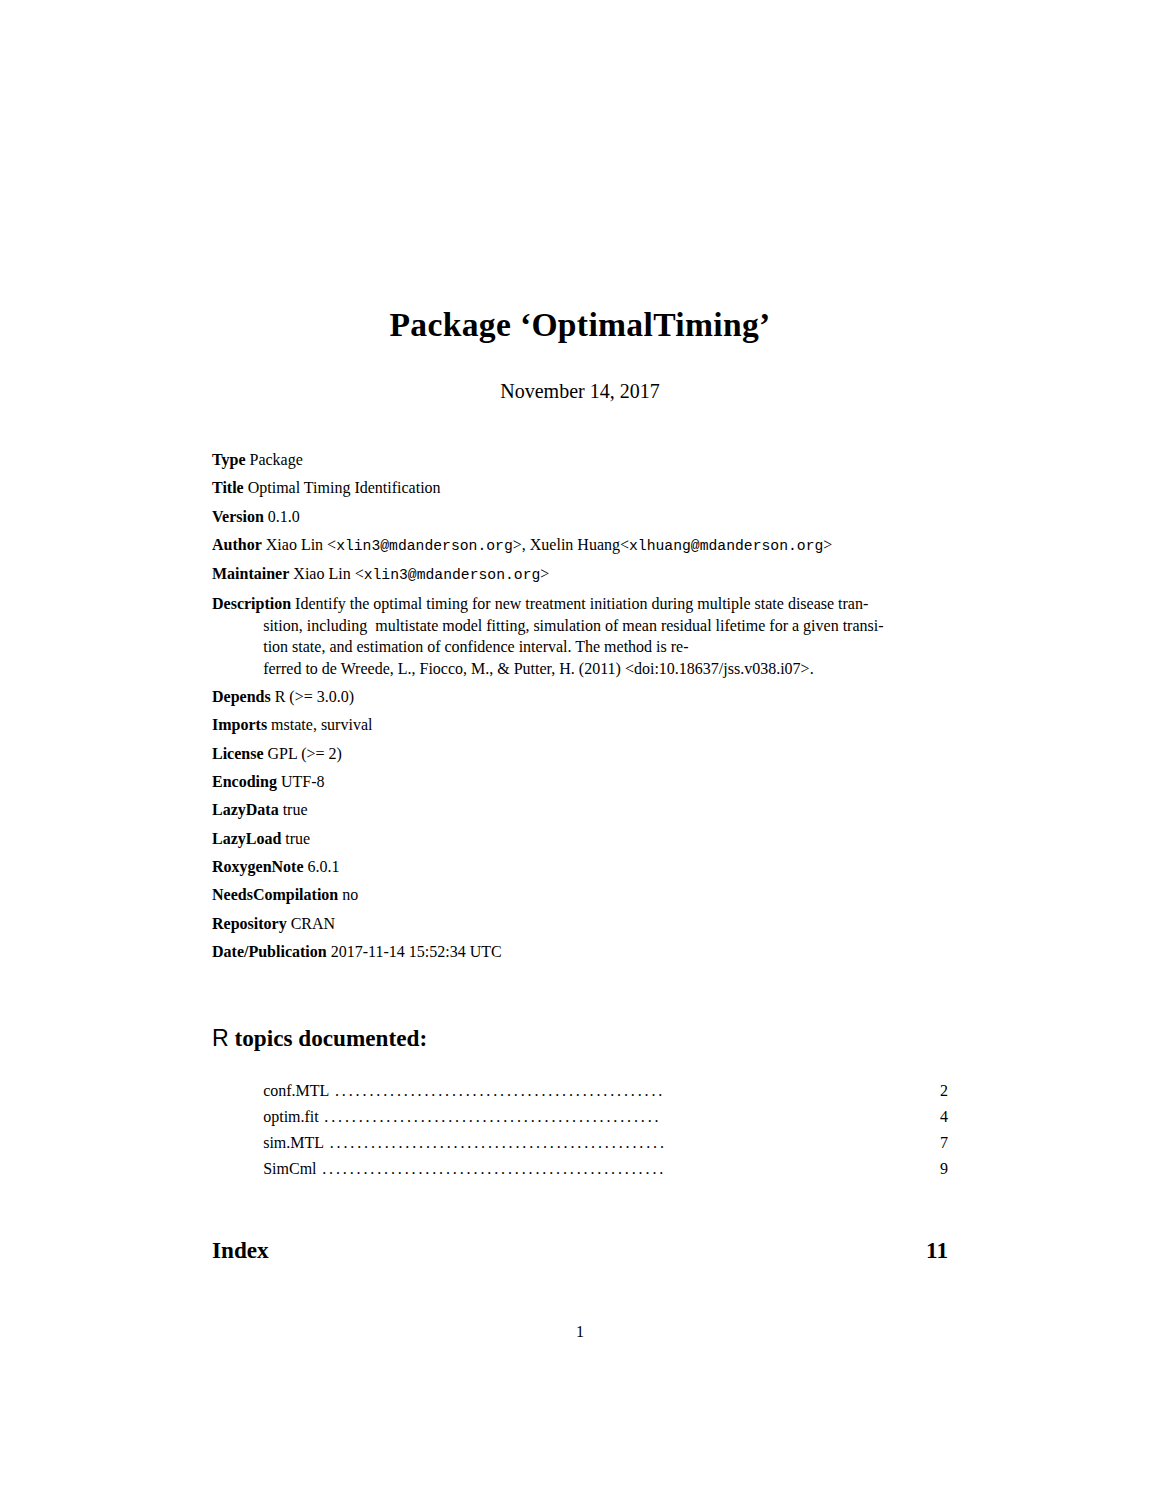Package ‘OptimalTiming’
November 14, 2017
Type
Package
Title
Optimal Timing Identification
Version
0.1.0
Author
Xiao Lin <xlin3@mdanderson.org>, Xuelin Huang<xlhuang@mdanderson.org>
Maintainer
Xiao Lin <xlin3@mdanderson.org>
Description
Identify the optimal timing for new treatment initiation during multiple state disease tran-
sition, including multistate model fitting, simulation of mean residual lifetime for a given transi-
tion state, and estimation of confidence interval. The method is re-
ferred to de Wreede, L., Fiocco, M., & Putter, H. (2011) <doi:10.18637/jss.v038.i07>.
Depends
R (>= 3.0.0)
Imports
mstate, survival
License
GPL (>= 2)
Encoding
UTF-8
LazyData
true
LazyLoad
true
RoxygenNote
6.0.1
NeedsCompilation
no
Repository
CRAN
Date/Publication
2017-11-14 15:52:34 UTC
R topics documented:
conf.MTL................................................ 2
optim.fit................................................. 4
sim.MTL................................................. 7
SimCml.................................................. 9
Index 11
1